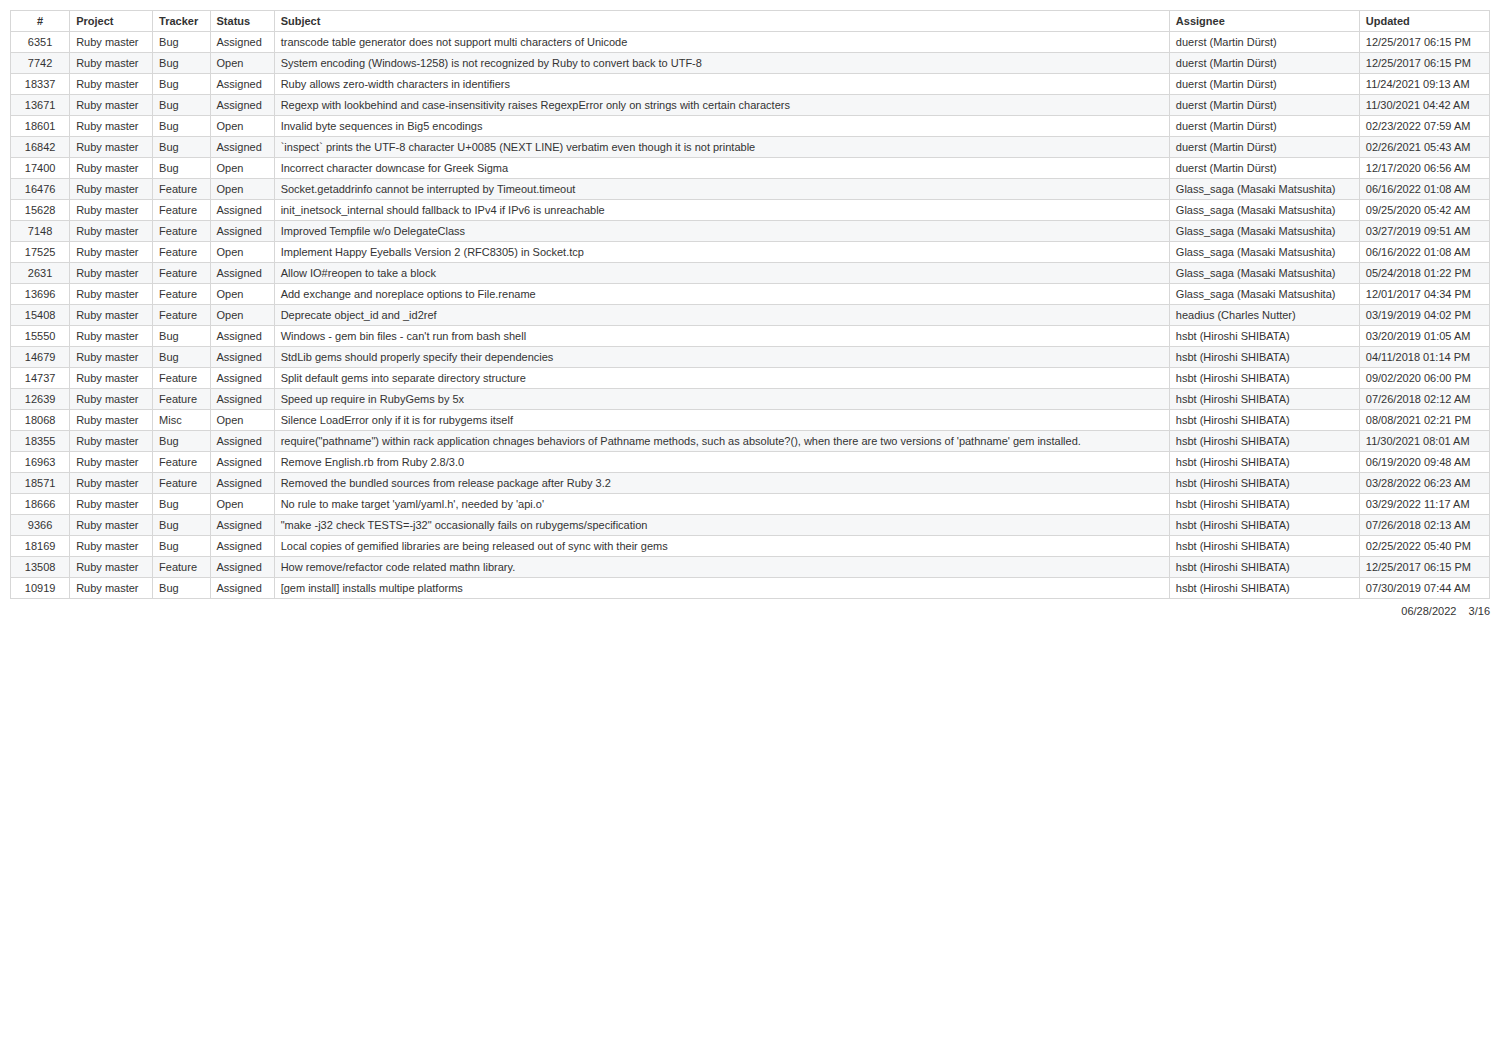| # | Project | Tracker | Status | Subject | Assignee | Updated |
| --- | --- | --- | --- | --- | --- | --- |
| 6351 | Ruby master | Bug | Assigned | transcode table generator does not support multi characters of Unicode | duerst (Martin Dürst) | 12/25/2017 06:15 PM |
| 7742 | Ruby master | Bug | Open | System encoding (Windows-1258) is not recognized by Ruby to convert back to UTF-8 | duerst (Martin Dürst) | 12/25/2017 06:15 PM |
| 18337 | Ruby master | Bug | Assigned | Ruby allows zero-width characters in identifiers | duerst (Martin Dürst) | 11/24/2021 09:13 AM |
| 13671 | Ruby master | Bug | Assigned | Regexp with lookbehind and case-insensitivity raises RegexpError only on strings with certain characters | duerst (Martin Dürst) | 11/30/2021 04:42 AM |
| 18601 | Ruby master | Bug | Open | Invalid byte sequences in Big5 encodings | duerst (Martin Dürst) | 02/23/2022 07:59 AM |
| 16842 | Ruby master | Bug | Assigned | `inspect` prints the UTF-8 character U+0085 (NEXT LINE) verbatim even though it is not printable | duerst (Martin Dürst) | 02/26/2021 05:43 AM |
| 17400 | Ruby master | Bug | Open | Incorrect character downcase for Greek Sigma | duerst (Martin Dürst) | 12/17/2020 06:56 AM |
| 16476 | Ruby master | Feature | Open | Socket.getaddrinfo cannot be interrupted by Timeout.timeout | Glass_saga (Masaki Matsushita) | 06/16/2022 01:08 AM |
| 15628 | Ruby master | Feature | Assigned | init_inetsock_internal should fallback to IPv4 if IPv6 is unreachable | Glass_saga (Masaki Matsushita) | 09/25/2020 05:42 AM |
| 7148 | Ruby master | Feature | Assigned | Improved Tempfile w/o DelegateClass | Glass_saga (Masaki Matsushita) | 03/27/2019 09:51 AM |
| 17525 | Ruby master | Feature | Open | Implement Happy Eyeballs Version 2 (RFC8305) in Socket.tcp | Glass_saga (Masaki Matsushita) | 06/16/2022 01:08 AM |
| 2631 | Ruby master | Feature | Assigned | Allow IO#reopen to take a block | Glass_saga (Masaki Matsushita) | 05/24/2018 01:22 PM |
| 13696 | Ruby master | Feature | Open | Add exchange and noreplace options to File.rename | Glass_saga (Masaki Matsushita) | 12/01/2017 04:34 PM |
| 15408 | Ruby master | Feature | Open | Deprecate object_id and _id2ref | headius (Charles Nutter) | 03/19/2019 04:02 PM |
| 15550 | Ruby master | Bug | Assigned | Windows - gem bin files - can't run from bash shell | hsbt (Hiroshi SHIBATA) | 03/20/2019 01:05 AM |
| 14679 | Ruby master | Bug | Assigned | StdLib gems should properly specify their dependencies | hsbt (Hiroshi SHIBATA) | 04/11/2018 01:14 PM |
| 14737 | Ruby master | Feature | Assigned | Split default gems into separate directory structure | hsbt (Hiroshi SHIBATA) | 09/02/2020 06:00 PM |
| 12639 | Ruby master | Feature | Assigned | Speed up require in RubyGems by 5x | hsbt (Hiroshi SHIBATA) | 07/26/2018 02:12 AM |
| 18068 | Ruby master | Misc | Open | Silence LoadError only if it is for rubygems itself | hsbt (Hiroshi SHIBATA) | 08/08/2021 02:21 PM |
| 18355 | Ruby master | Bug | Assigned | require("pathname") within rack application chnages behaviors of Pathname methods, such as absolute?(), when there are two versions of 'pathname' gem installed. | hsbt (Hiroshi SHIBATA) | 11/30/2021 08:01 AM |
| 16963 | Ruby master | Feature | Assigned | Remove English.rb from Ruby 2.8/3.0 | hsbt (Hiroshi SHIBATA) | 06/19/2020 09:48 AM |
| 18571 | Ruby master | Feature | Assigned | Removed the bundled sources from release package after Ruby 3.2 | hsbt (Hiroshi SHIBATA) | 03/28/2022 06:23 AM |
| 18666 | Ruby master | Bug | Open | No rule to make target 'yaml/yaml.h', needed by 'api.o' | hsbt (Hiroshi SHIBATA) | 03/29/2022 11:17 AM |
| 9366 | Ruby master | Bug | Assigned | "make -j32 check TESTS=-j32" occasionally fails on rubygems/specification | hsbt (Hiroshi SHIBATA) | 07/26/2018 02:13 AM |
| 18169 | Ruby master | Bug | Assigned | Local copies of gemified libraries are being released out of sync with their gems | hsbt (Hiroshi SHIBATA) | 02/25/2022 05:40 PM |
| 13508 | Ruby master | Feature | Assigned | How remove/refactor code related mathn library. | hsbt (Hiroshi SHIBATA) | 12/25/2017 06:15 PM |
| 10919 | Ruby master | Bug | Assigned | [gem install] installs multipe platforms | hsbt (Hiroshi SHIBATA) | 07/30/2019 07:44 AM |
06/28/2022 3/16